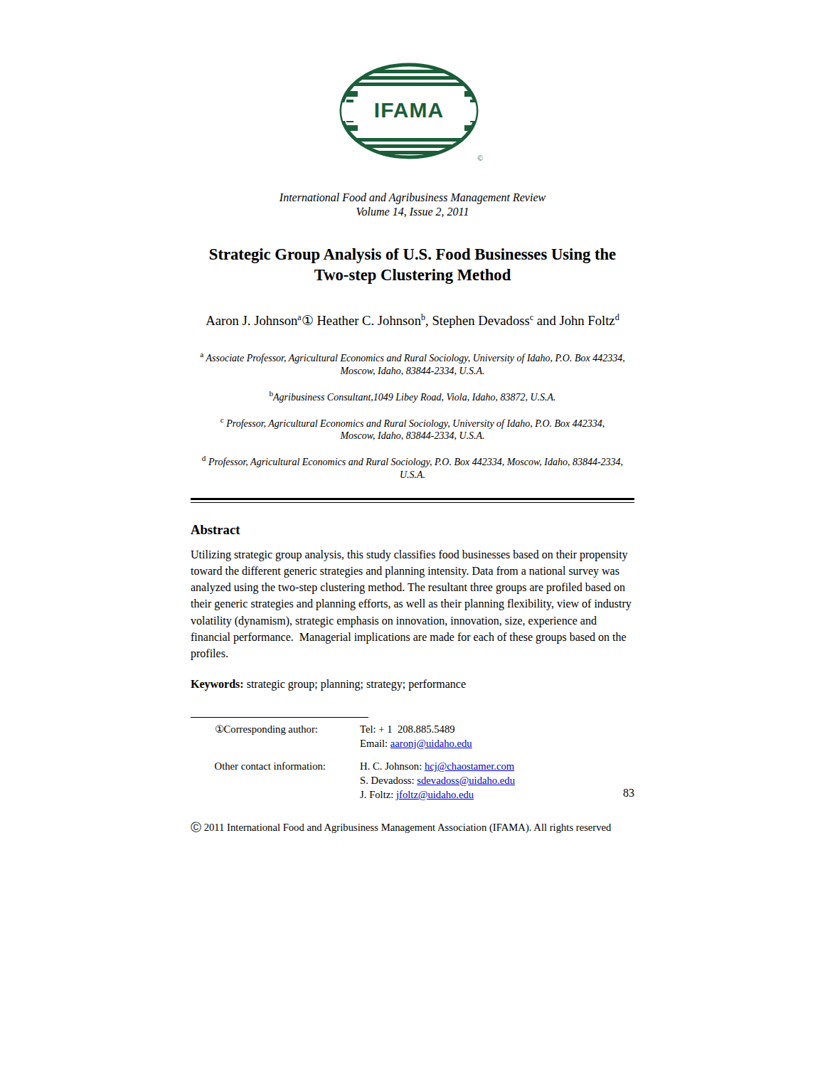IFAMA ©
International Food and Agribusiness Management Review
Volume 14, Issue 2, 2011
Strategic Group Analysis of U.S. Food Businesses Using the
Two-step Clustering Method
Aaron J. Johnsona① Heather C. Johnsonb, Stephen Devadossc and John Foltzd
a Associate Professor, Agricultural Economics and Rural Sociology, University of Idaho, P.O. Box 442334,
Moscow, Idaho, 83844-2334, U.S.A.
bAgribusiness Consultant,1049 Libey Road, Viola, Idaho, 83872, U.S.A.
c Professor, Agricultural Economics and Rural Sociology, University of Idaho, P.O. Box 442334,
Moscow, Idaho, 83844-2334, U.S.A.
d Professor, Agricultural Economics and Rural Sociology, P.O. Box 442334, Moscow, Idaho, 83844-2334, U.S.A.
Abstract
Utilizing strategic group analysis, this study classifies food businesses based on their propensity toward the different generic strategies and planning intensity. Data from a national survey was analyzed using the two-step clustering method. The resultant three groups are profiled based on their generic strategies and planning efforts, as well as their planning flexibility, view of industry volatility (dynamism), strategic emphasis on innovation, innovation, size, experience and financial performance. Managerial implications are made for each of these groups based on the profiles.
Keywords: strategic group; planning; strategy; performance
| ① Corresponding author: | Tel: + 1 208.885.5489 Email: aaronj@uidaho.edu |
| Other contact information: | H. C. Johnson: hcj@chaostamer.com S. Devadoss: sdevadoss@uidaho.edu J. Foltz: jfoltz@uidaho.edu |
83
Ⓒ 2011 International Food and Agribusiness Management Association (IFAMA). All rights reserved